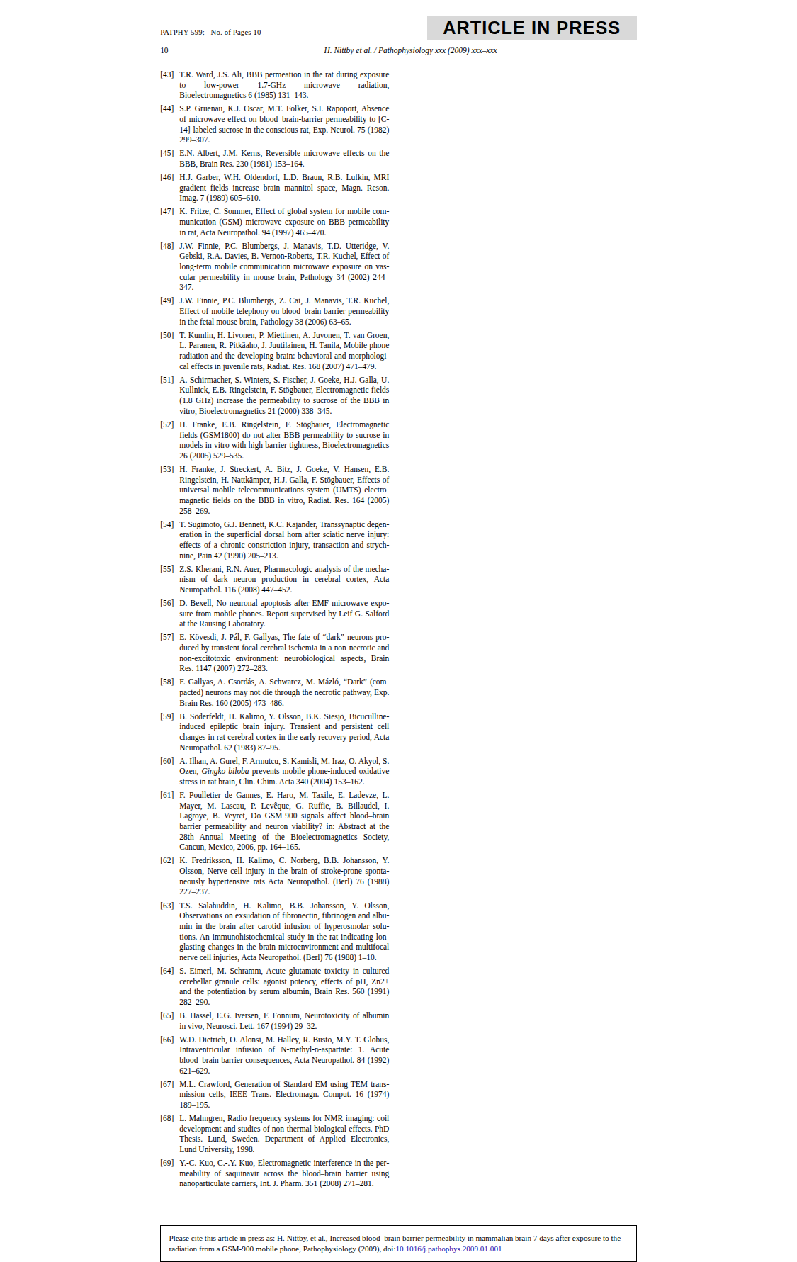PATPHY-599; No. of Pages 10
ARTICLE IN PRESS
10
H. Nittby et al. / Pathophysiology xxx (2009) xxx–xxx
[43] T.R. Ward, J.S. Ali, BBB permeation in the rat during exposure to low-power 1.7-GHz microwave radiation, Bioelectromagnetics 6 (1985) 131–143.
[44] S.P. Gruenau, K.J. Oscar, M.T. Folker, S.I. Rapoport, Absence of microwave effect on blood–brain-barrier permeability to [C-14]-labeled sucrose in the conscious rat, Exp. Neurol. 75 (1982) 299–307.
[45] E.N. Albert, J.M. Kerns, Reversible microwave effects on the BBB, Brain Res. 230 (1981) 153–164.
[46] H.J. Garber, W.H. Oldendorf, L.D. Braun, R.B. Lufkin, MRI gradient fields increase brain mannitol space, Magn. Reson. Imag. 7 (1989) 605–610.
[47] K. Fritze, C. Sommer, Effect of global system for mobile communication (GSM) microwave exposure on BBB permeability in rat, Acta Neuropathol. 94 (1997) 465–470.
[48] J.W. Finnie, P.C. Blumbergs, J. Manavis, T.D. Utteridge, V. Gebski, R.A. Davies, B. Vernon-Roberts, T.R. Kuchel, Effect of long-term mobile communication microwave exposure on vascular permeability in mouse brain, Pathology 34 (2002) 244–347.
[49] J.W. Finnie, P.C. Blumbergs, Z. Cai, J. Manavis, T.R. Kuchel, Effect of mobile telephony on blood–brain barrier permeability in the fetal mouse brain, Pathology 38 (2006) 63–65.
[50] T. Kumlin, H. Livonen, P. Miettinen, A. Juvonen, T. van Groen, L. Paranen, R. Pitkäaho, J. Juutilainen, H. Tanila, Mobile phone radiation and the developing brain: behavioral and morphological effects in juvenile rats, Radiat. Res. 168 (2007) 471–479.
[51] A. Schirmacher, S. Winters, S. Fischer, J. Goeke, H.J. Galla, U. Kullnick, E.B. Ringelstein, F. Stögbauer, Electromagnetic fields (1.8 GHz) increase the permeability to sucrose of the BBB in vitro, Bioelectromagnetics 21 (2000) 338–345.
[52] H. Franke, E.B. Ringelstein, F. Stögbauer, Electromagnetic fields (GSM1800) do not alter BBB permeability to sucrose in models in vitro with high barrier tightness, Bioelectromagnetics 26 (2005) 529–535.
[53] H. Franke, J. Streckert, A. Bitz, J. Goeke, V. Hansen, E.B. Ringelstein, H. Nattkämper, H.J. Galla, F. Stögbauer, Effects of universal mobile telecommunications system (UMTS) electromagnetic fields on the BBB in vitro, Radiat. Res. 164 (2005) 258–269.
[54] T. Sugimoto, G.J. Bennett, K.C. Kajander, Transsynaptic degeneration in the superficial dorsal horn after sciatic nerve injury: effects of a chronic constriction injury, transaction and strychnine, Pain 42 (1990) 205–213.
[55] Z.S. Kherani, R.N. Auer, Pharmacologic analysis of the mechanism of dark neuron production in cerebral cortex, Acta Neuropathol. 116 (2008) 447–452.
[56] D. Bexell, No neuronal apoptosis after EMF microwave exposure from mobile phones. Report supervised by Leif G. Salford at the Rausing Laboratory.
[57] E. Kövesdi, J. Pál, F. Gallyas, The fate of “dark” neurons produced by transient focal cerebral ischemia in a non-necrotic and non-excitotoxic environment: neurobiological aspects, Brain Res. 1147 (2007) 272–283.
[58] F. Gallyas, A. Csordás, A. Schwarcz, M. Mázló, “Dark” (compacted) neurons may not die through the necrotic pathway, Exp. Brain Res. 160 (2005) 473–486.
[59] B. Söderfeldt, H. Kalimo, Y. Olsson, B.K. Siesjö, Bicuculline-induced epileptic brain injury. Transient and persistent cell changes in rat cerebral cortex in the early recovery period, Acta Neuropathol. 62 (1983) 87–95.
[60] A. Ilhan, A. Gurel, F. Armutcu, S. Kamisli, M. Iraz, O. Akyol, S. Ozen, Gingko biloba prevents mobile phone-induced oxidative stress in rat brain, Clin. Chim. Acta 340 (2004) 153–162.
[61] F. Poulletier de Gannes, E. Haro, M. Taxile, E. Ladevze, L. Mayer, M. Lascau, P. Levêque, G. Ruffie, B. Billaudel, I. Lagroye, B. Veyret, Do GSM-900 signals affect blood–brain barrier permeability and neuron viability? in: Abstract at the 28th Annual Meeting of the Bioelectromagnetics Society, Cancun, Mexico, 2006, pp. 164–165.
[62] K. Fredriksson, H. Kalimo, C. Norberg, B.B. Johansson, Y. Olsson, Nerve cell injury in the brain of stroke-prone spontaneously hypertensive rats Acta Neuropathol. (Berl) 76 (1988) 227–237.
[63] T.S. Salahuddin, H. Kalimo, B.B. Johansson, Y. Olsson, Observations on exsudation of fibronectin, fibrinogen and albumin in the brain after carotid infusion of hyperosmolar solutions. An immunohistochemical study in the rat indicating longlasting changes in the brain microenvironment and multifocal nerve cell injuries, Acta Neuropathol. (Berl) 76 (1988) 1–10.
[64] S. Eimerl, M. Schramm, Acute glutamate toxicity in cultured cerebellar granule cells: agonist potency, effects of pH, Zn2+ and the potentiation by serum albumin, Brain Res. 560 (1991) 282–290.
[65] B. Hassel, E.G. Iversen, F. Fonnum, Neurotoxicity of albumin in vivo, Neurosci. Lett. 167 (1994) 29–32.
[66] W.D. Dietrich, O. Alonsi, M. Halley, R. Busto, M.Y.-T. Globus, Intraventricular infusion of N-methyl-d-aspartate: 1. Acute blood–brain barrier consequences, Acta Neuropathol. 84 (1992) 621–629.
[67] M.L. Crawford, Generation of Standard EM using TEM transmission cells, IEEE Trans. Electromagn. Comput. 16 (1974) 189–195.
[68] L. Malmgren, Radio frequency systems for NMR imaging: coil development and studies of non-thermal biological effects. PhD Thesis. Lund, Sweden. Department of Applied Electronics, Lund University, 1998.
[69] Y.-C. Kuo, C.-.Y. Kuo, Electromagnetic interference in the permeability of saquinavir across the blood–brain barrier using nanoparticulate carriers, Int. J. Pharm. 351 (2008) 271–281.
Please cite this article in press as: H. Nittby, et al., Increased blood–brain barrier permeability in mammalian brain 7 days after exposure to the radiation from a GSM-900 mobile phone, Pathophysiology (2009), doi:10.1016/j.pathophys.2009.01.001